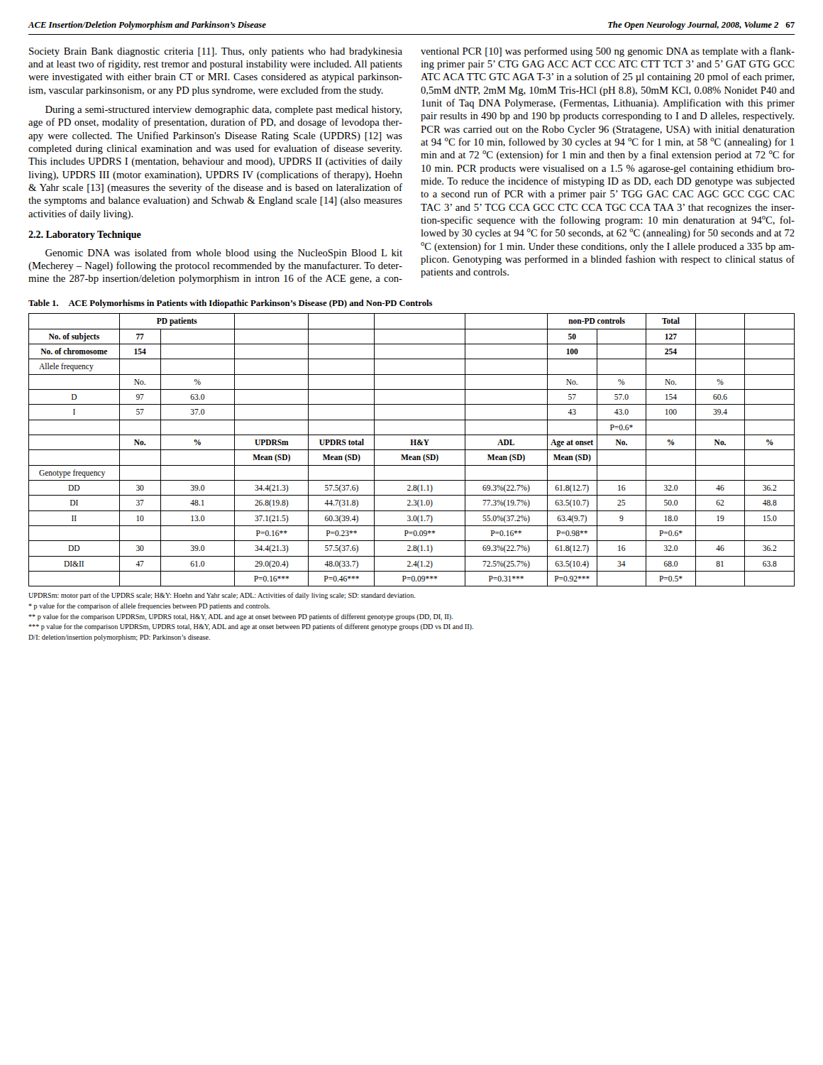ACE Insertion/Deletion Polymorphism and Parkinson’s Disease
The Open Neurology Journal, 2008, Volume 267
Society Brain Bank diagnostic criteria [11]. Thus, only patients who had bradykinesia and at least two of rigidity, rest tremor and postural instability were included. All patients were investigated with either brain CT or MRI. Cases considered as atypical parkinsonism, vascular parkinsonism, or any PD plus syndrome, were excluded from the study.
During a semi-structured interview demographic data, complete past medical history, age of PD onset, modality of presentation, duration of PD, and dosage of levodopa therapy were collected. The Unified Parkinson's Disease Rating Scale (UPDRS) [12] was completed during clinical examination and was used for evaluation of disease severity. This includes UPDRS I (mentation, behaviour and mood), UPDRS II (activities of daily living), UPDRS III (motor examination), UPDRS IV (complications of therapy), Hoehn & Yahr scale [13] (measures the severity of the disease and is based on lateralization of the symptoms and balance evaluation) and Schwab & England scale [14] (also measures activities of daily living).
2.2. Laboratory Technique
Genomic DNA was isolated from whole blood using the NucleoSpin Blood L kit (Mecherey – Nagel) following the protocol recommended by the manufacturer. To determine the 287-bp insertion/deletion polymorphism in intron 16 of the ACE gene, a conventional PCR [10] was performed using 500 ng genomic DNA as template with a flanking primer pair 5’ CTG GAG ACC ACT CCC ATC CTT TCT 3’ and 5’ GAT GTG GCC ATC ACA TTC GTC AGA T-3’ in a solution of 25 µl containing 20 pmol of each primer, 0,5mM dNTP, 2mM Mg, 10mM Tris-HCl (pH 8.8), 50mM KCl, 0.08% Nonidet P40 and 1unit of Taq DNA Polymerase, (Fermentas, Lithuania). Amplification with this primer pair results in 490 bp and 190 bp products corresponding to I and D alleles, respectively. PCR was carried out on the Robo Cycler 96 (Stratagene, USA) with initial denaturation at 94 oC for 10 min, followed by 30 cycles at 94 oC for 1 min, at 58 oC (annealing) for 1 min and at 72 oC (extension) for 1 min and then by a final extension period at 72 oC for 10 min. PCR products were visualised on a 1.5 % agarose-gel containing ethidium bromide. To reduce the incidence of mistyping ID as DD, each DD genotype was subjected to a second run of PCR with a primer pair 5’ TGG GAC CAC AGC GCC CGC CAC TAC 3’ and 5’ TCG CCA GCC CTC CCA TGC CCA TAA 3’ that recognizes the insertion-specific sequence with the following program: 10 min denaturation at 94oC, followed by 30 cycles at 94 oC for 50 seconds, at 62 oC (annealing) for 50 seconds and at 72 oC (extension) for 1 min. Under these conditions, only the I allele produced a 335 bp amplicon. Genotyping was performed in a blinded fashion with respect to clinical status of patients and controls.
Table 1. ACE Polymorhisms in Patients with Idiopathic Parkinson’s Disease (PD) and Non-PD Controls
| | PD patients | | | | | non-PD controls | Total | | |
| No. of subjects | 77 | | | | | | 50 | | 127 | | |
| No. of chromosome | 154 | | | | | | 100 | | 254 | | |
| Allele frequency | | | | | | | | | | | |
| | No. | % | | | | | No. | % | No. | % | |
| D | 97 | 63.0 | | | | | 57 | 57.0 | 154 | 60.6 | |
| I | 57 | 37.0 | | | | | 43 | 43.0 | 100 | 39.4 | |
| | | | | | | | | P=0.6* | | | |
| | No. | % | UPDRSm | UPDRS total | H&Y | ADL | Age at onset | No. | % | No. | % |
| | | | Mean (SD) | Mean (SD) | Mean (SD) | Mean (SD) | Mean (SD) | | | | |
| Genotype frequency | | | | | | | | | | | |
| DD | 30 | 39.0 | 34.4(21.3) | 57.5(37.6) | 2.8(1.1) | 69.3%(22.7%) | 61.8(12.7) | 16 | 32.0 | 46 | 36.2 |
| DI | 37 | 48.1 | 26.8(19.8) | 44.7(31.8) | 2.3(1.0) | 77.3%(19.7%) | 63.5(10.7) | 25 | 50.0 | 62 | 48.8 |
| II | 10 | 13.0 | 37.1(21.5) | 60.3(39.4) | 3.0(1.7) | 55.0%(37.2%) | 63.4(9.7) | 9 | 18.0 | 19 | 15.0 |
| | | | P=0.16** | P=0.23** | P=0.09** | P=0.16** | P=0.98** | | P=0.6* | | |
| DD | 30 | 39.0 | 34.4(21.3) | 57.5(37.6) | 2.8(1.1) | 69.3%(22.7%) | 61.8(12.7) | 16 | 32.0 | 46 | 36.2 |
| DI&II | 47 | 61.0 | 29.0(20.4) | 48.0(33.7) | 2.4(1.2) | 72.5%(25.7%) | 63.5(10.4) | 34 | 68.0 | 81 | 63.8 |
| | | | P=0.16*** | P=0.46*** | P=0.09*** | P=0.31*** | P=0.92*** | | P=0.5* | | |
UPDRSm: motor part of the UPDRS scale; H&Y: Hoehn and Yahr scale; ADL: Activities of daily living scale; SD: standard deviation.
* p value for the comparison of allele frequencies between PD patients and controls.
** p value for the comparison UPDRSm, UPDRS total, H&Y, ADL and age at onset between PD patients of different genotype groups (DD, DI, II).
*** p value for the comparison UPDRSm, UPDRS total, H&Y, ADL and age at onset between PD patients of different genotype groups (DD vs DI and II).
D/I: deletion/insertion polymorphism; PD: Parkinson’s disease.